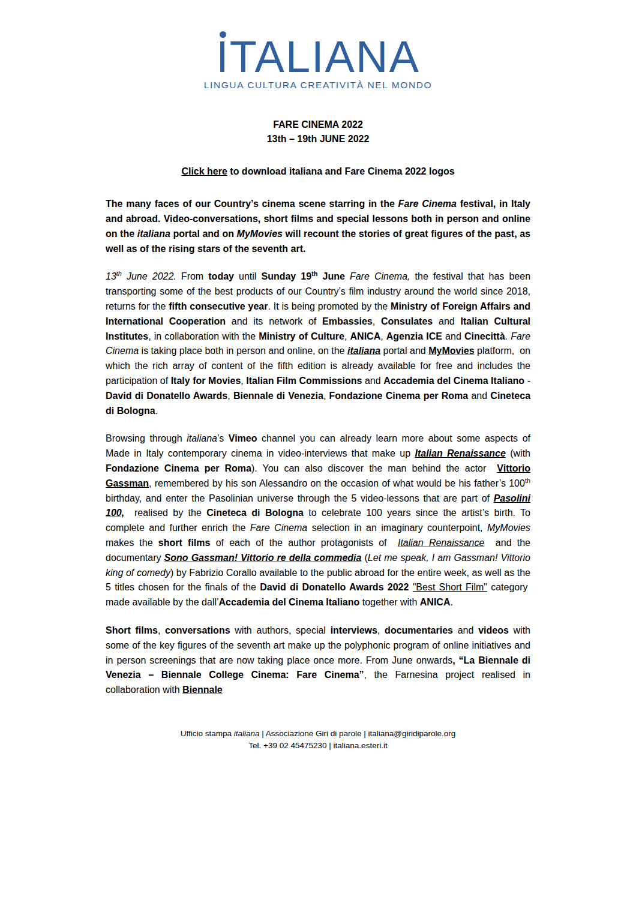ITALIANA
LINGUA CULTURA CREATIVITÀ NEL MONDO
FARE CINEMA 2022
13th – 19th JUNE 2022
Click here to download italiana and Fare Cinema 2022 logos
The many faces of our Country’s cinema scene starring in the Fare Cinema festival, in Italy and abroad. Video-conversations, short films and special lessons both in person and online on the italiana portal and on MyMovies will recount the stories of great figures of the past, as well as of the rising stars of the seventh art.
13th June 2022. From today until Sunday 19th June Fare Cinema, the festival that has been transporting some of the best products of our Country’s film industry around the world since 2018, returns for the fifth consecutive year. It is being promoted by the Ministry of Foreign Affairs and International Cooperation and its network of Embassies, Consulates and Italian Cultural Institutes, in collaboration with the Ministry of Culture, ANICA, Agenzia ICE and Cinecittà. Fare Cinema is taking place both in person and online, on the italiana portal and MyMovies platform, on which the rich array of content of the fifth edition is already available for free and includes the participation of Italy for Movies, Italian Film Commissions and Accademia del Cinema Italiano - David di Donatello Awards, Biennale di Venezia, Fondazione Cinema per Roma and Cineteca di Bologna.
Browsing through italiana’s Vimeo channel you can already learn more about some aspects of Made in Italy contemporary cinema in video-interviews that make up Italian Renaissance (with Fondazione Cinema per Roma). You can also discover the man behind the actor Vittorio Gassman, remembered by his son Alessandro on the occasion of what would be his father’s 100th birthday, and enter the Pasolinian universe through the 5 video-lessons that are part of Pasolini 100, realised by the Cineteca di Bologna to celebrate 100 years since the artist’s birth. To complete and further enrich the Fare Cinema selection in an imaginary counterpoint, MyMovies makes the short films of each of the author protagonists of Italian Renaissance and the documentary Sono Gassman! Vittorio re della commedia (Let me speak, I am Gassman! Vittorio king of comedy) by Fabrizio Corallo available to the public abroad for the entire week, as well as the 5 titles chosen for the finals of the David di Donatello Awards 2022 "Best Short Film" category made available by the dall’Accademia del Cinema Italiano together with ANICA.
Short films, conversations with authors, special interviews, documentaries and videos with some of the key figures of the seventh art make up the polyphonic program of online initiatives and in person screenings that are now taking place once more. From June onwards, “La Biennale di Venezia – Biennale College Cinema: Fare Cinema”, the Farnesina project realised in collaboration with Biennale
Ufficio stampa italiana | Associazione Giri di parole | italiana@giridiparole.org
Tel. +39 02 45475230 | italiana.esteri.it